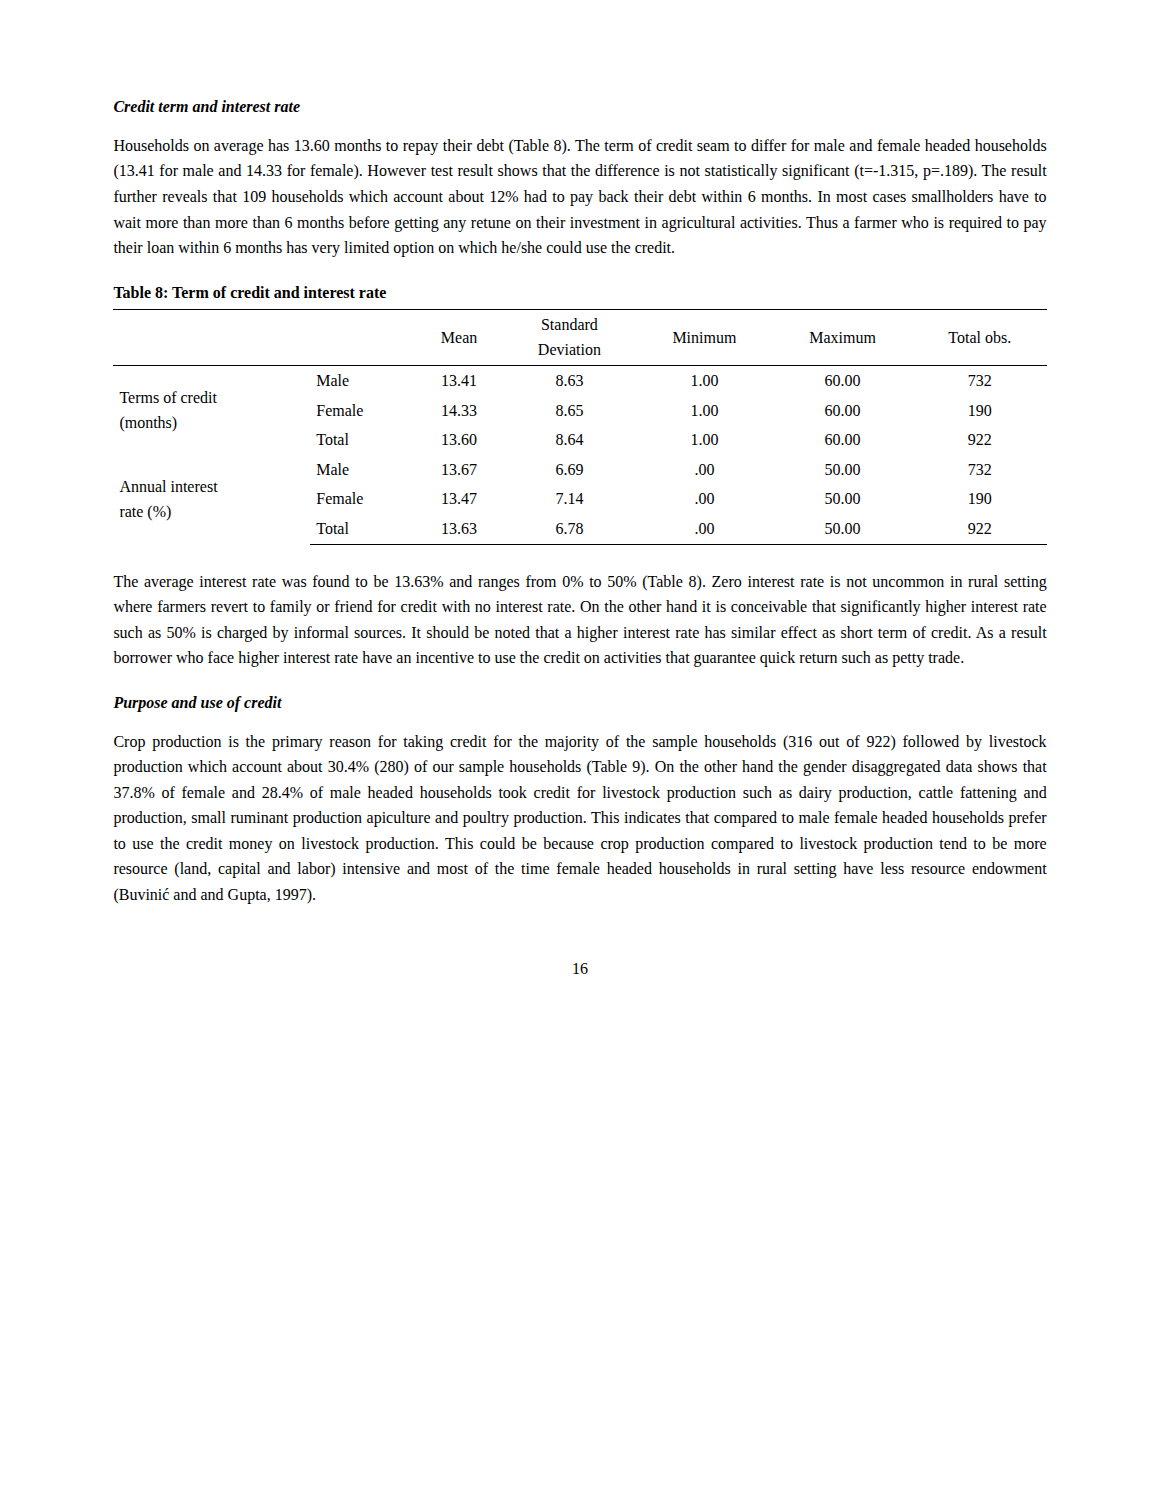Credit term and interest rate
Households on average has 13.60 months to repay their debt (Table 8). The term of credit seam to differ for male and female headed households (13.41 for male and 14.33 for female). However test result shows that the difference is not statistically significant (t=-1.315, p=.189). The result further reveals that 109 households which account about 12% had to pay back their debt within 6 months. In most cases smallholders have to wait more than more than 6 months before getting any retune on their investment in agricultural activities. Thus a farmer who is required to pay their loan within 6 months has very limited option on which he/she could use the credit.
Table 8: Term of credit and interest rate
| | | Mean | Standard Deviation | Minimum | Maximum | Total obs. |
| --- | --- | --- | --- | --- | --- | --- |
| Terms of credit (months) | Male | 13.41 | 8.63 | 1.00 | 60.00 | 732 |
| Female | 14.33 | 8.65 | 1.00 | 60.00 | 190 |
| Total | 13.60 | 8.64 | 1.00 | 60.00 | 922 |
| Annual interest rate (%) | Male | 13.67 | 6.69 | .00 | 50.00 | 732 |
| Female | 13.47 | 7.14 | .00 | 50.00 | 190 |
| Total | 13.63 | 6.78 | .00 | 50.00 | 922 |
The average interest rate was found to be 13.63% and ranges from 0% to 50% (Table 8). Zero interest rate is not uncommon in rural setting where farmers revert to family or friend for credit with no interest rate. On the other hand it is conceivable that significantly higher interest rate such as 50% is charged by informal sources. It should be noted that a higher interest rate has similar effect as short term of credit. As a result borrower who face higher interest rate have an incentive to use the credit on activities that guarantee quick return such as petty trade.
Purpose and use of credit
Crop production is the primary reason for taking credit for the majority of the sample households (316 out of 922) followed by livestock production which account about 30.4% (280) of our sample households (Table 9). On the other hand the gender disaggregated data shows that 37.8% of female and 28.4% of male headed households took credit for livestock production such as dairy production, cattle fattening and production, small ruminant production apiculture and poultry production. This indicates that compared to male female headed households prefer to use the credit money on livestock production. This could be because crop production compared to livestock production tend to be more resource (land, capital and labor) intensive and most of the time female headed households in rural setting have less resource endowment (Buvinić and and Gupta, 1997).
16